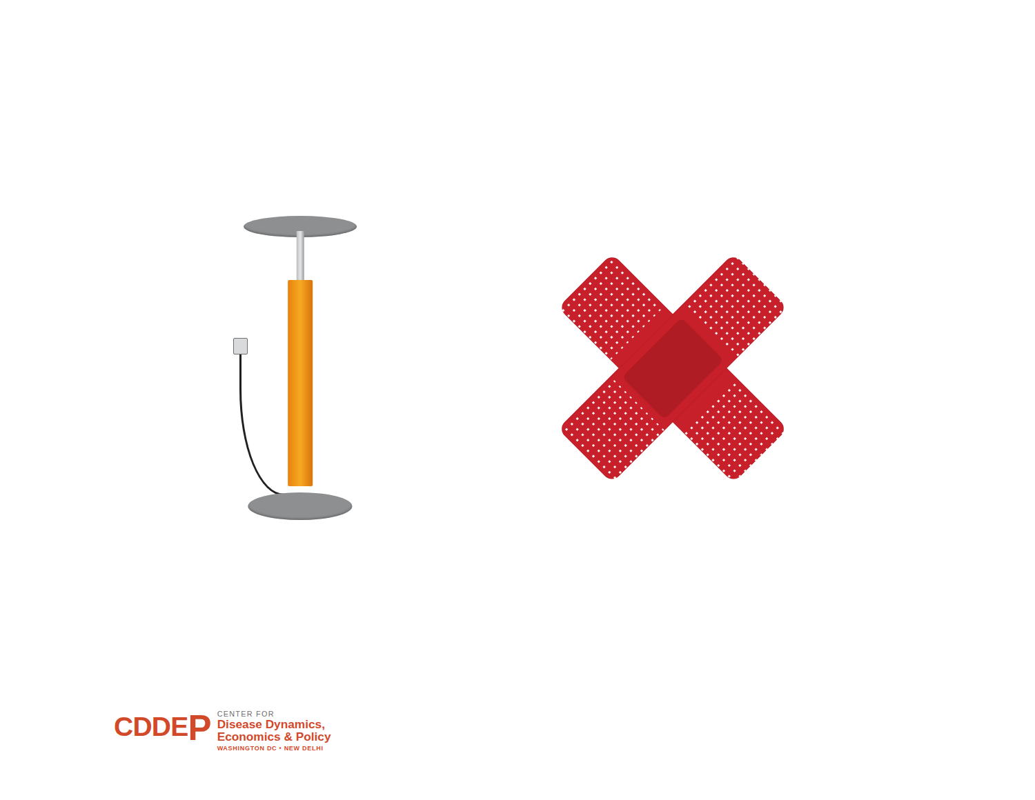CDDEP
Center for
Disease Dynamics,
Economics & Policy
Washington DC • New Delhi